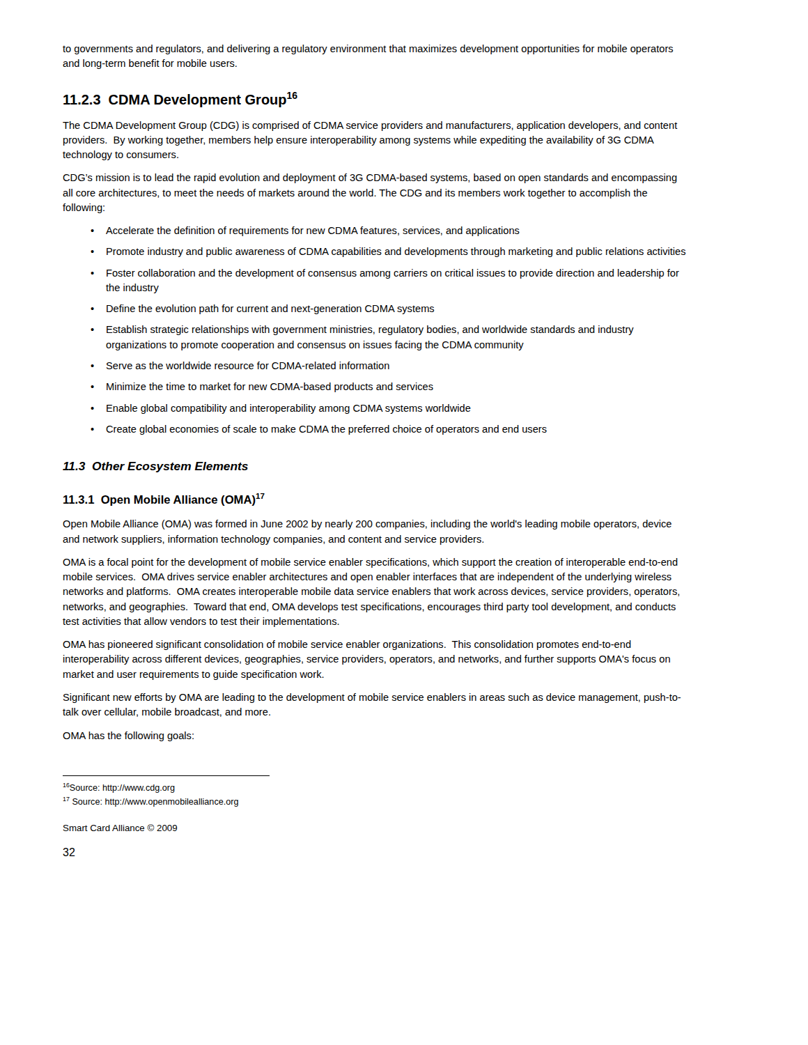to governments and regulators, and delivering a regulatory environment that maximizes development opportunities for mobile operators and long-term benefit for mobile users.
11.2.3 CDMA Development Group16
The CDMA Development Group (CDG) is comprised of CDMA service providers and manufacturers, application developers, and content providers. By working together, members help ensure interoperability among systems while expediting the availability of 3G CDMA technology to consumers.
CDG’s mission is to lead the rapid evolution and deployment of 3G CDMA-based systems, based on open standards and encompassing all core architectures, to meet the needs of markets around the world. The CDG and its members work together to accomplish the following:
Accelerate the definition of requirements for new CDMA features, services, and applications
Promote industry and public awareness of CDMA capabilities and developments through marketing and public relations activities
Foster collaboration and the development of consensus among carriers on critical issues to provide direction and leadership for the industry
Define the evolution path for current and next-generation CDMA systems
Establish strategic relationships with government ministries, regulatory bodies, and worldwide standards and industry organizations to promote cooperation and consensus on issues facing the CDMA community
Serve as the worldwide resource for CDMA-related information
Minimize the time to market for new CDMA-based products and services
Enable global compatibility and interoperability among CDMA systems worldwide
Create global economies of scale to make CDMA the preferred choice of operators and end users
11.3 Other Ecosystem Elements
11.3.1 Open Mobile Alliance (OMA)17
Open Mobile Alliance (OMA) was formed in June 2002 by nearly 200 companies, including the world's leading mobile operators, device and network suppliers, information technology companies, and content and service providers.
OMA is a focal point for the development of mobile service enabler specifications, which support the creation of interoperable end-to-end mobile services. OMA drives service enabler architectures and open enabler interfaces that are independent of the underlying wireless networks and platforms. OMA creates interoperable mobile data service enablers that work across devices, service providers, operators, networks, and geographies. Toward that end, OMA develops test specifications, encourages third party tool development, and conducts test activities that allow vendors to test their implementations.
OMA has pioneered significant consolidation of mobile service enabler organizations. This consolidation promotes end-to-end interoperability across different devices, geographies, service providers, operators, and networks, and further supports OMA's focus on market and user requirements to guide specification work.
Significant new efforts by OMA are leading to the development of mobile service enablers in areas such as device management, push-to-talk over cellular, mobile broadcast, and more.
OMA has the following goals:
16Source: http://www.cdg.org
17 Source: http://www.openmobilealliance.org
Smart Card Alliance © 2009
32